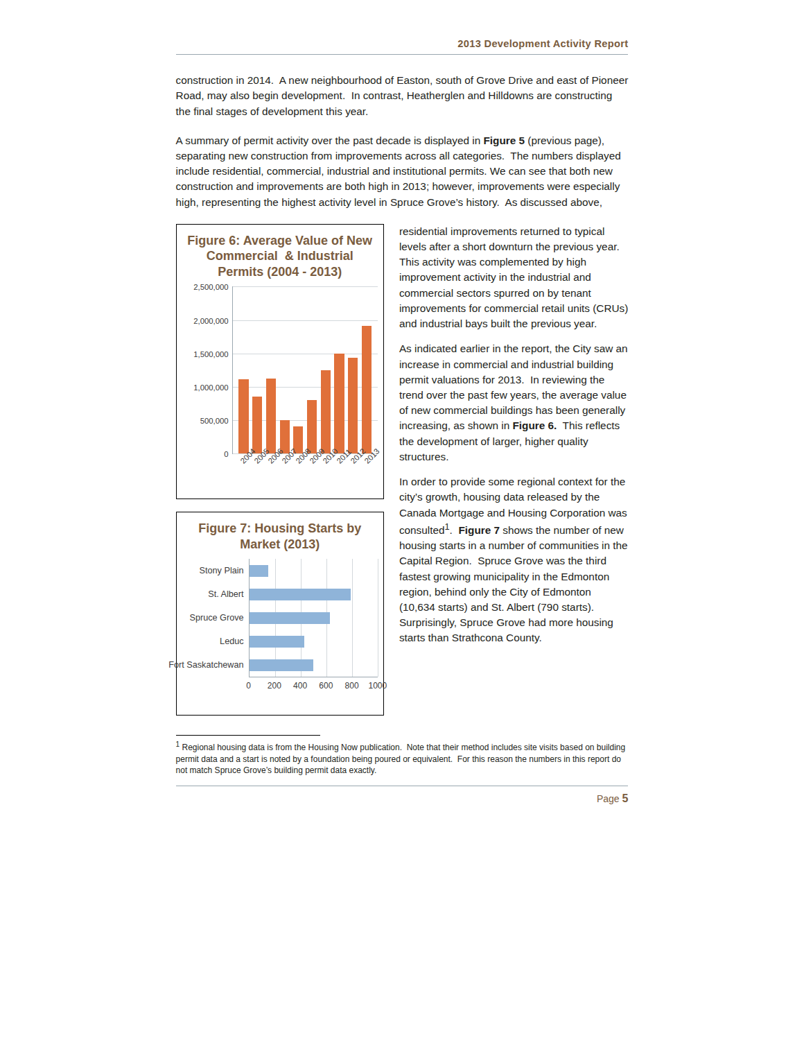2013 Development Activity Report
construction in 2014. A new neighbourhood of Easton, south of Grove Drive and east of Pioneer Road, may also begin development. In contrast, Heatherglen and Hilldowns are constructing the final stages of development this year.
A summary of permit activity over the past decade is displayed in Figure 5 (previous page), separating new construction from improvements across all categories. The numbers displayed include residential, commercial, industrial and institutional permits. We can see that both new construction and improvements are both high in 2013; however, improvements were especially high, representing the highest activity level in Spruce Grove’s history. As discussed above,
Figure 6: Average Value of New Commercial & Industrial Permits (2004 - 2013)
2,500,000
2,000,000
1,500,000
1,000,000
500,000
0
2004200520062007200820092010201120122013
Figure 7: Housing Starts by Market (2013)
Stony Plain
St. Albert
Spruce Grove
Leduc
Fort Saskatchewan
0 200 400 600 800 1000
residential improvements returned to typical levels after a short downturn the previous year. This activity was complemented by high improvement activity in the industrial and commercial sectors spurred on by tenant improvements for commercial retail units (CRUs) and industrial bays built the previous year.
As indicated earlier in the report, the City saw an increase in commercial and industrial building permit valuations for 2013. In reviewing the trend over the past few years, the average value of new commercial buildings has been generally increasing, as shown in Figure 6. This reflects the development of larger, higher quality structures.
In order to provide some regional context for the city’s growth, housing data released by the Canada Mortgage and Housing Corporation was consulted1. Figure 7 shows the number of new housing starts in a number of communities in the Capital Region. Spruce Grove was the third fastest growing municipality in the Edmonton region, behind only the City of Edmonton (10,634 starts) and St. Albert (790 starts). Surprisingly, Spruce Grove had more housing starts than Strathcona County.
1 Regional housing data is from the Housing Now publication. Note that their method includes site visits based on building permit data and a start is noted by a foundation being poured or equivalent. For this reason the numbers in this report do not match Spruce Grove’s building permit data exactly.
Page 5